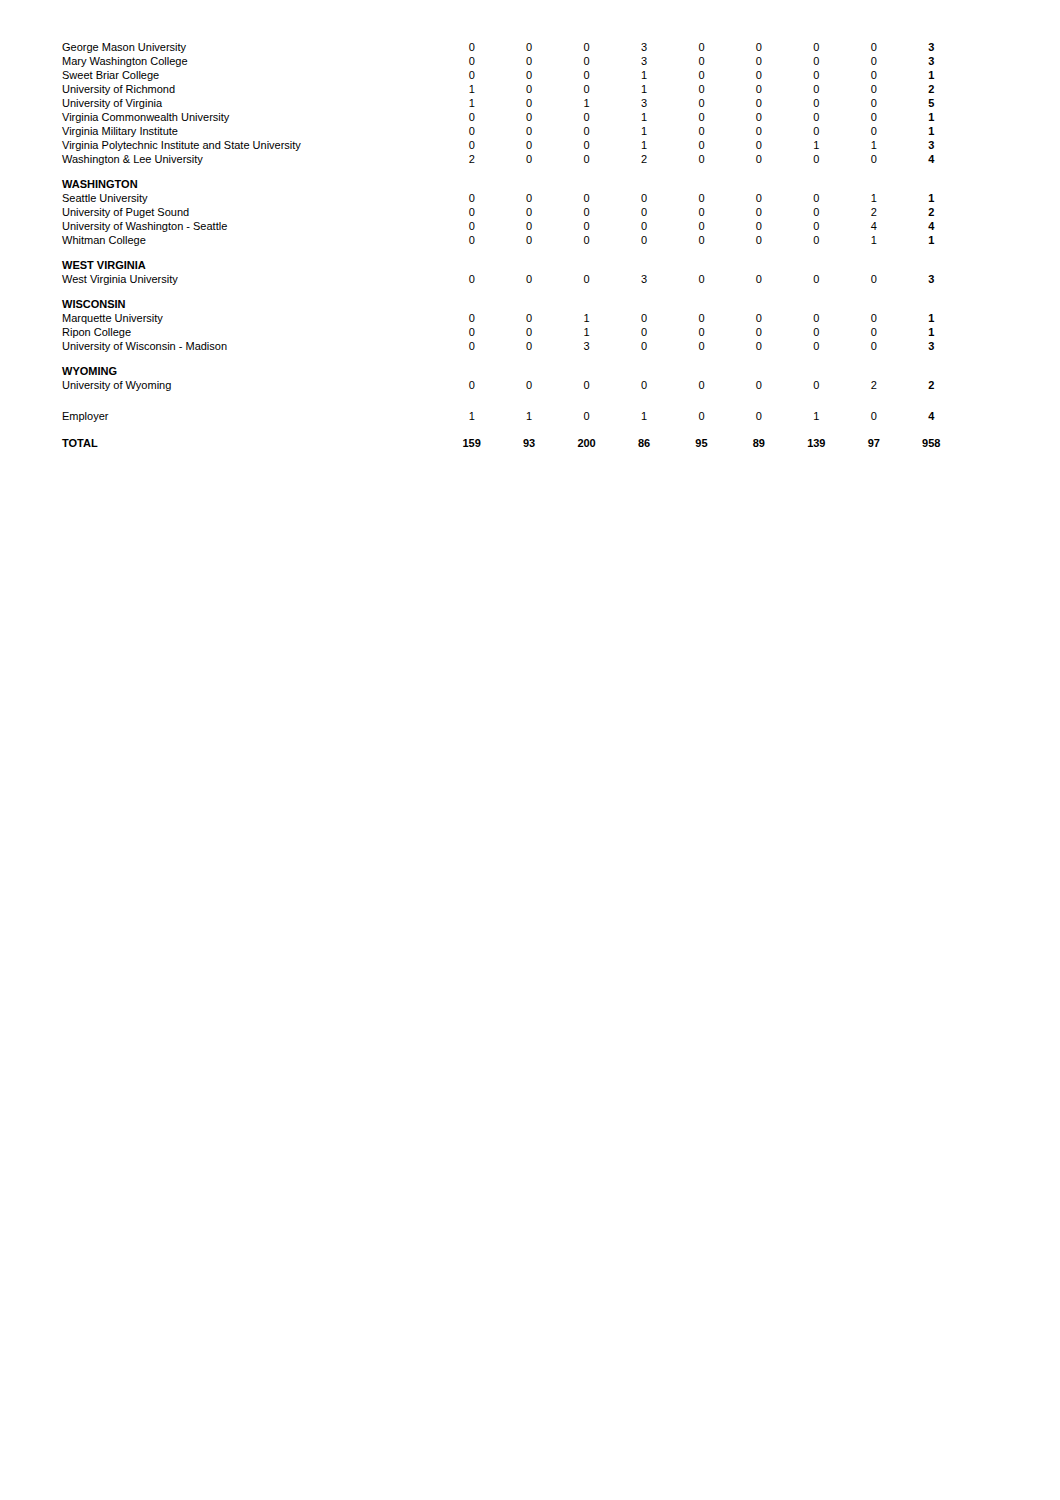| George Mason University | 0 | 0 | 0 | 3 | 0 | 0 | 0 | 0 | 3 |
| Mary Washington College | 0 | 0 | 0 | 3 | 0 | 0 | 0 | 0 | 3 |
| Sweet Briar College | 0 | 0 | 0 | 1 | 0 | 0 | 0 | 0 | 1 |
| University of Richmond | 1 | 0 | 0 | 1 | 0 | 0 | 0 | 0 | 2 |
| University of Virginia | 1 | 0 | 1 | 3 | 0 | 0 | 0 | 0 | 5 |
| Virginia Commonwealth University | 0 | 0 | 0 | 1 | 0 | 0 | 0 | 0 | 1 |
| Virginia Military Institute | 0 | 0 | 0 | 1 | 0 | 0 | 0 | 0 | 1 |
| Virginia Polytechnic Institute and State University | 0 | 0 | 0 | 1 | 0 | 0 | 1 | 1 | 3 |
| Washington & Lee University | 2 | 0 | 0 | 2 | 0 | 0 | 0 | 0 | 4 |
| WASHINGTON | | | | | | | | | |
| Seattle University | 0 | 0 | 0 | 0 | 0 | 0 | 0 | 1 | 1 |
| University of Puget Sound | 0 | 0 | 0 | 0 | 0 | 0 | 0 | 2 | 2 |
| University of Washington - Seattle | 0 | 0 | 0 | 0 | 0 | 0 | 0 | 4 | 4 |
| Whitman College | 0 | 0 | 0 | 0 | 0 | 0 | 0 | 1 | 1 |
| WEST VIRGINIA | | | | | | | | | |
| West Virginia University | 0 | 0 | 0 | 3 | 0 | 0 | 0 | 0 | 3 |
| WISCONSIN | | | | | | | | | |
| Marquette University | 0 | 0 | 1 | 0 | 0 | 0 | 0 | 0 | 1 |
| Ripon College | 0 | 0 | 1 | 0 | 0 | 0 | 0 | 0 | 1 |
| University of Wisconsin - Madison | 0 | 0 | 3 | 0 | 0 | 0 | 0 | 0 | 3 |
| WYOMING | | | | | | | | | |
| University of Wyoming | 0 | 0 | 0 | 0 | 0 | 0 | 0 | 2 | 2 |
| Employer | 1 | 1 | 0 | 1 | 0 | 0 | 1 | 0 | 4 |
| TOTAL | 159 | 93 | 200 | 86 | 95 | 89 | 139 | 97 | 958 |